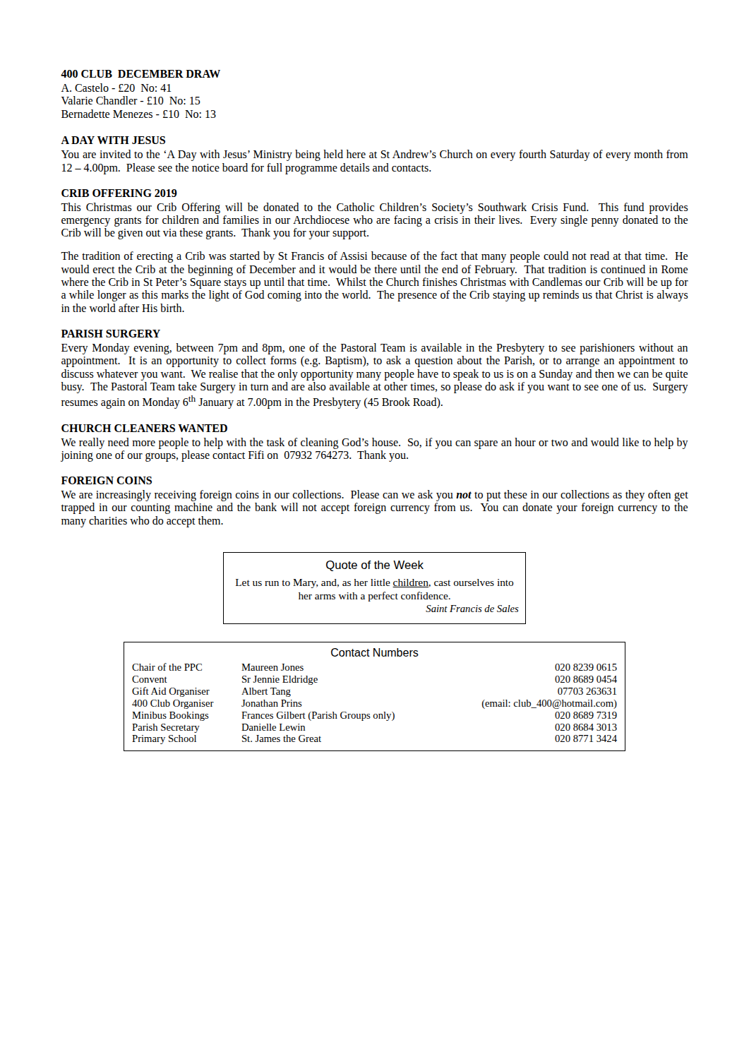400 Club December Draw
A. Castelo - £20 No: 41
Valarie Chandler - £10 No: 15
Bernadette Menezes - £10 No: 13
A Day with Jesus
You are invited to the ‘A Day with Jesus’ Ministry being held here at St Andrew’s Church on every fourth Saturday of every month from 12 – 4.00pm. Please see the notice board for full programme details and contacts.
Crib Offering 2019
This Christmas our Crib Offering will be donated to the Catholic Children’s Society’s Southwark Crisis Fund. This fund provides emergency grants for children and families in our Archdiocese who are facing a crisis in their lives. Every single penny donated to the Crib will be given out via these grants. Thank you for your support.
The tradition of erecting a Crib was started by St Francis of Assisi because of the fact that many people could not read at that time. He would erect the Crib at the beginning of December and it would be there until the end of February. That tradition is continued in Rome where the Crib in St Peter’s Square stays up until that time. Whilst the Church finishes Christmas with Candlemas our Crib will be up for a while longer as this marks the light of God coming into the world. The presence of the Crib staying up reminds us that Christ is always in the world after His birth.
Parish Surgery
Every Monday evening, between 7pm and 8pm, one of the Pastoral Team is available in the Presbytery to see parishioners without an appointment. It is an opportunity to collect forms (e.g. Baptism), to ask a question about the Parish, or to arrange an appointment to discuss whatever you want. We realise that the only opportunity many people have to speak to us is on a Sunday and then we can be quite busy. The Pastoral Team take Surgery in turn and are also available at other times, so please do ask if you want to see one of us. Surgery resumes again on Monday 6th January at 7.00pm in the Presbytery (45 Brook Road).
Church Cleaners Wanted
We really need more people to help with the task of cleaning God’s house. So, if you can spare an hour or two and would like to help by joining one of our groups, please contact Fifi on 07932 764273. Thank you.
Foreign Coins
We are increasingly receiving foreign coins in our collections. Please can we ask you not to put these in our collections as they often get trapped in our counting machine and the bank will not accept foreign currency from us. You can donate your foreign currency to the many charities who do accept them.
Quote of the Week
Let us run to Mary, and, as her little children, cast ourselves into her arms with a perfect confidence.
Saint Francis de Sales
Contact Numbers
| Chair of the PPC | Maureen Jones | 020 8239 0615 |
| Convent | Sr Jennie Eldridge | 020 8689 0454 |
| Gift Aid Organiser | Albert Tang | 07703 263631 |
| 400 Club Organiser | Jonathan Prins | (email: club_400@hotmail.com) |
| Minibus Bookings | Frances Gilbert (Parish Groups only) | 020 8689 7319 |
| Parish Secretary | Danielle Lewin | 020 8684 3013 |
| Primary School | St. James the Great | 020 8771 3424 |